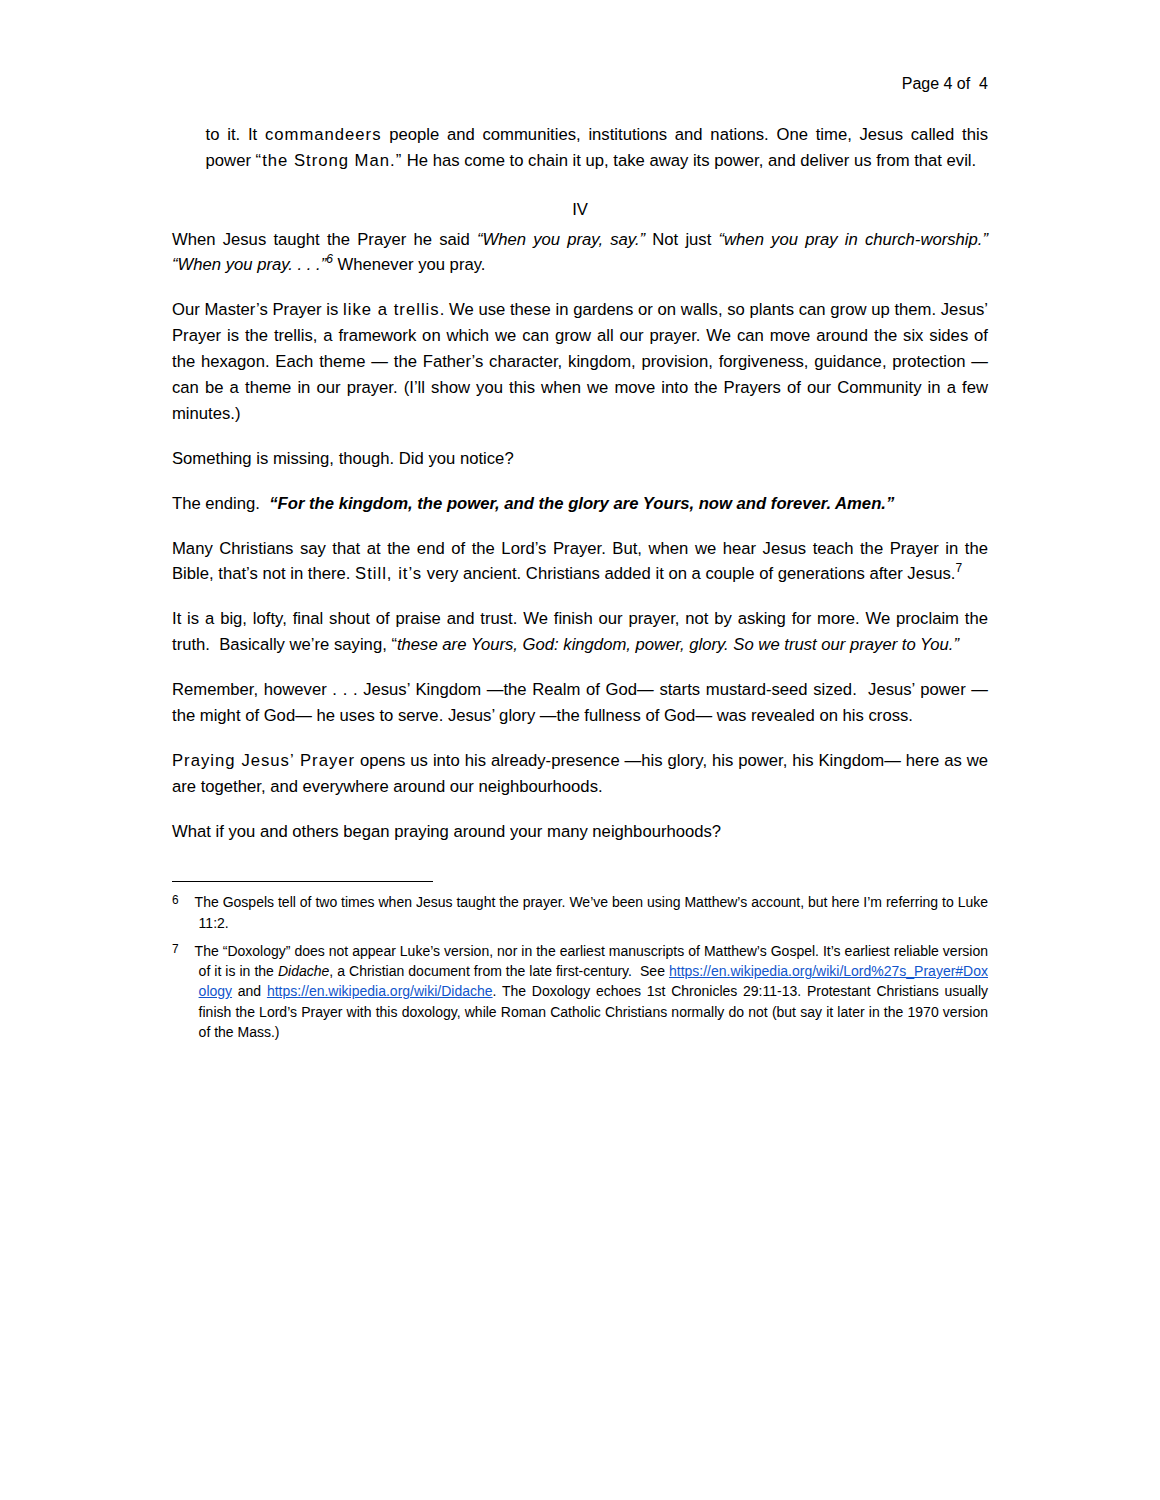Page 4 of 4
to it. It commandeers people and communities, institutions and nations. One time, Jesus called this power “the Strong Man.” He has come to chain it up, take away its power, and deliver us from that evil.
IV
When Jesus taught the Prayer he said “When you pray, say.” Not just “when you pray in church-worship.” “When you pray. . . .”6 Whenever you pray.
Our Master’s Prayer is like a trellis. We use these in gardens or on walls, so plants can grow up them. Jesus’ Prayer is the trellis, a framework on which we can grow all our prayer. We can move around the six sides of the hexagon. Each theme — the Father’s character, kingdom, provision, forgiveness, guidance, protection — can be a theme in our prayer. (I’ll show you this when we move into the Prayers of our Community in a few minutes.)
Something is missing, though. Did you notice?
The ending. “For the kingdom, the power, and the glory are Yours, now and forever. Amen.”
Many Christians say that at the end of the Lord’s Prayer. But, when we hear Jesus teach the Prayer in the Bible, that’s not in there. Still, it’s very ancient. Christians added it on a couple of generations after Jesus.7
It is a big, lofty, final shout of praise and trust. We finish our prayer, not by asking for more. We proclaim the truth. Basically we’re saying, “these are Yours, God: kingdom, power, glory. So we trust our prayer to You.”
Remember, however . . . Jesus’ Kingdom —the Realm of God— starts mustard-seed sized. Jesus’ power —the might of God— he uses to serve. Jesus’ glory —the fullness of God— was revealed on his cross.
Praying Jesus’ Prayer opens us into his already-presence —his glory, his power, his Kingdom— here as we are together, and everywhere around our neighbourhoods.
What if you and others began praying around your many neighbourhoods?
6 The Gospels tell of two times when Jesus taught the prayer. We’ve been using Matthew’s account, but here I’m referring to Luke 11:2.
7 The “Doxology” does not appear Luke’s version, nor in the earliest manuscripts of Matthew’s Gospel. It’s earliest reliable version of it is in the Didache, a Christian document from the late first-century. See https://en.wikipedia.org/wiki/Lord%27s_Prayer#Doxology and https://en.wikipedia.org/wiki/Didache. The Doxology echoes 1st Chronicles 29:11-13. Protestant Christians usually finish the Lord’s Prayer with this doxology, while Roman Catholic Christians normally do not (but say it later in the 1970 version of the Mass.)